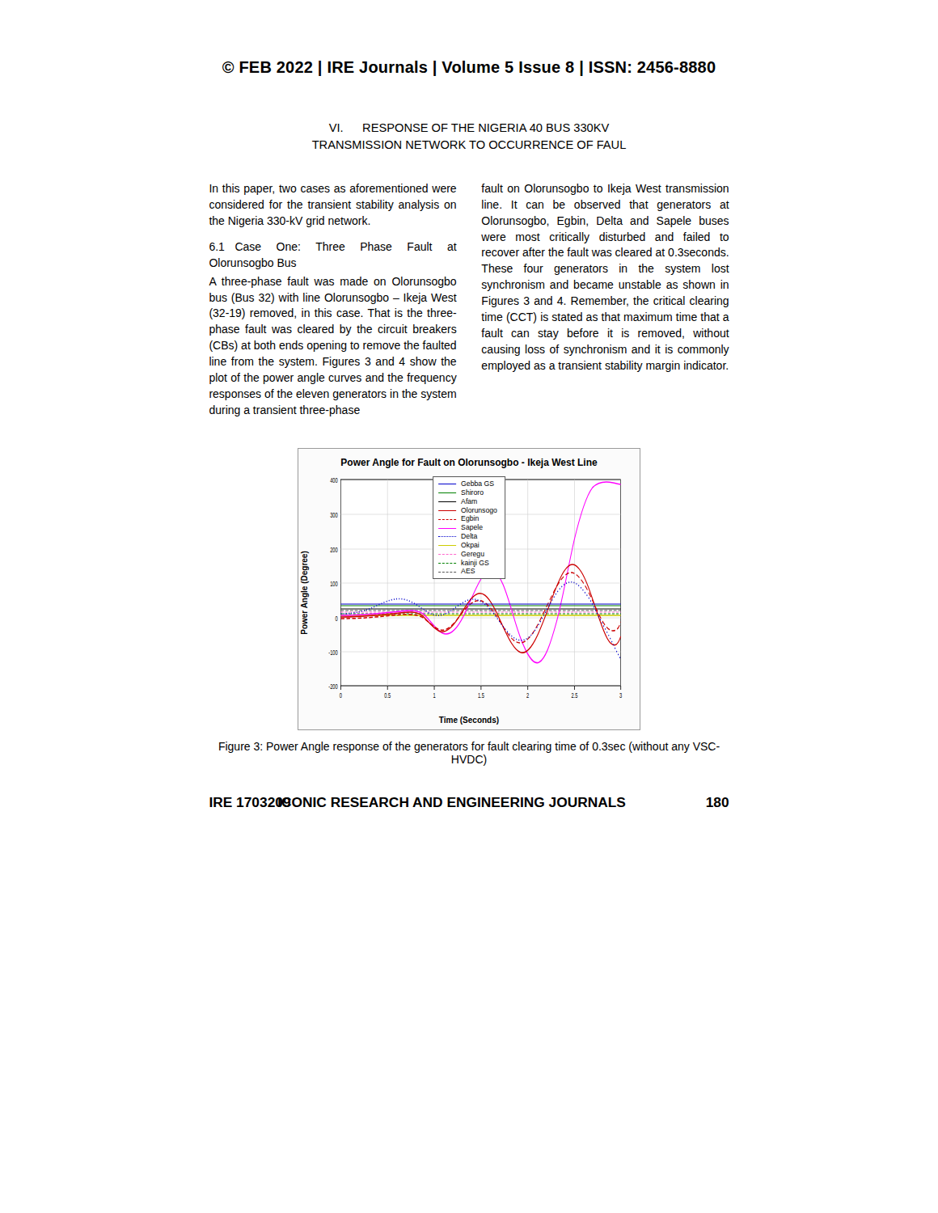© FEB 2022 | IRE Journals | Volume 5 Issue 8 | ISSN: 2456-8880
VI. RESPONSE OF THE NIGERIA 40 BUS 330KV TRANSMISSION NETWORK TO OCCURRENCE OF FAUL
In this paper, two cases as aforementioned were considered for the transient stability analysis on the Nigeria 330-kV grid network.
6.1 Case One: Three Phase Fault at Olorunsogbo Bus
A three-phase fault was made on Olorunsogbo bus (Bus 32) with line Olorunsogbo – Ikeja West (32-19) removed, in this case. That is the three-phase fault was cleared by the circuit breakers (CBs) at both ends opening to remove the faulted line from the system. Figures 3 and 4 show the plot of the power angle curves and the frequency responses of the eleven generators in the system during a transient three-phase
fault on Olorunsogbo to Ikeja West transmission line. It can be observed that generators at Olorunsogbo, Egbin, Delta and Sapele buses were most critically disturbed and failed to recover after the fault was cleared at 0.3seconds. These four generators in the system lost synchronism and became unstable as shown in Figures 3 and 4. Remember, the critical clearing time (CCT) is stated as that maximum time that a fault can stay before it is removed, without causing loss of synchronism and it is commonly employed as a transient stability margin indicator.
Power Angle for Fault on Olorunsogbo - Ikeja West Line
Power Angle (Degree)
| | Gebba GS |
| | Shiroro |
| | Afam |
| | Olorunsogo |
| | Egbin |
| | Sapele |
| | Delta |
| | Okpai |
| | Geregu |
| | kainji GS |
| | AES |
400 300 200 100 0 -100 -200 0 0.5 1 1.5 2 2.5 3
Time (Seconds)
Figure 3: Power Angle response of the generators for fault clearing time of 0.3sec (without any VSC-HVDC)
IRE 1703209 ICONIC RESEARCH AND ENGINEERING JOURNALS 180